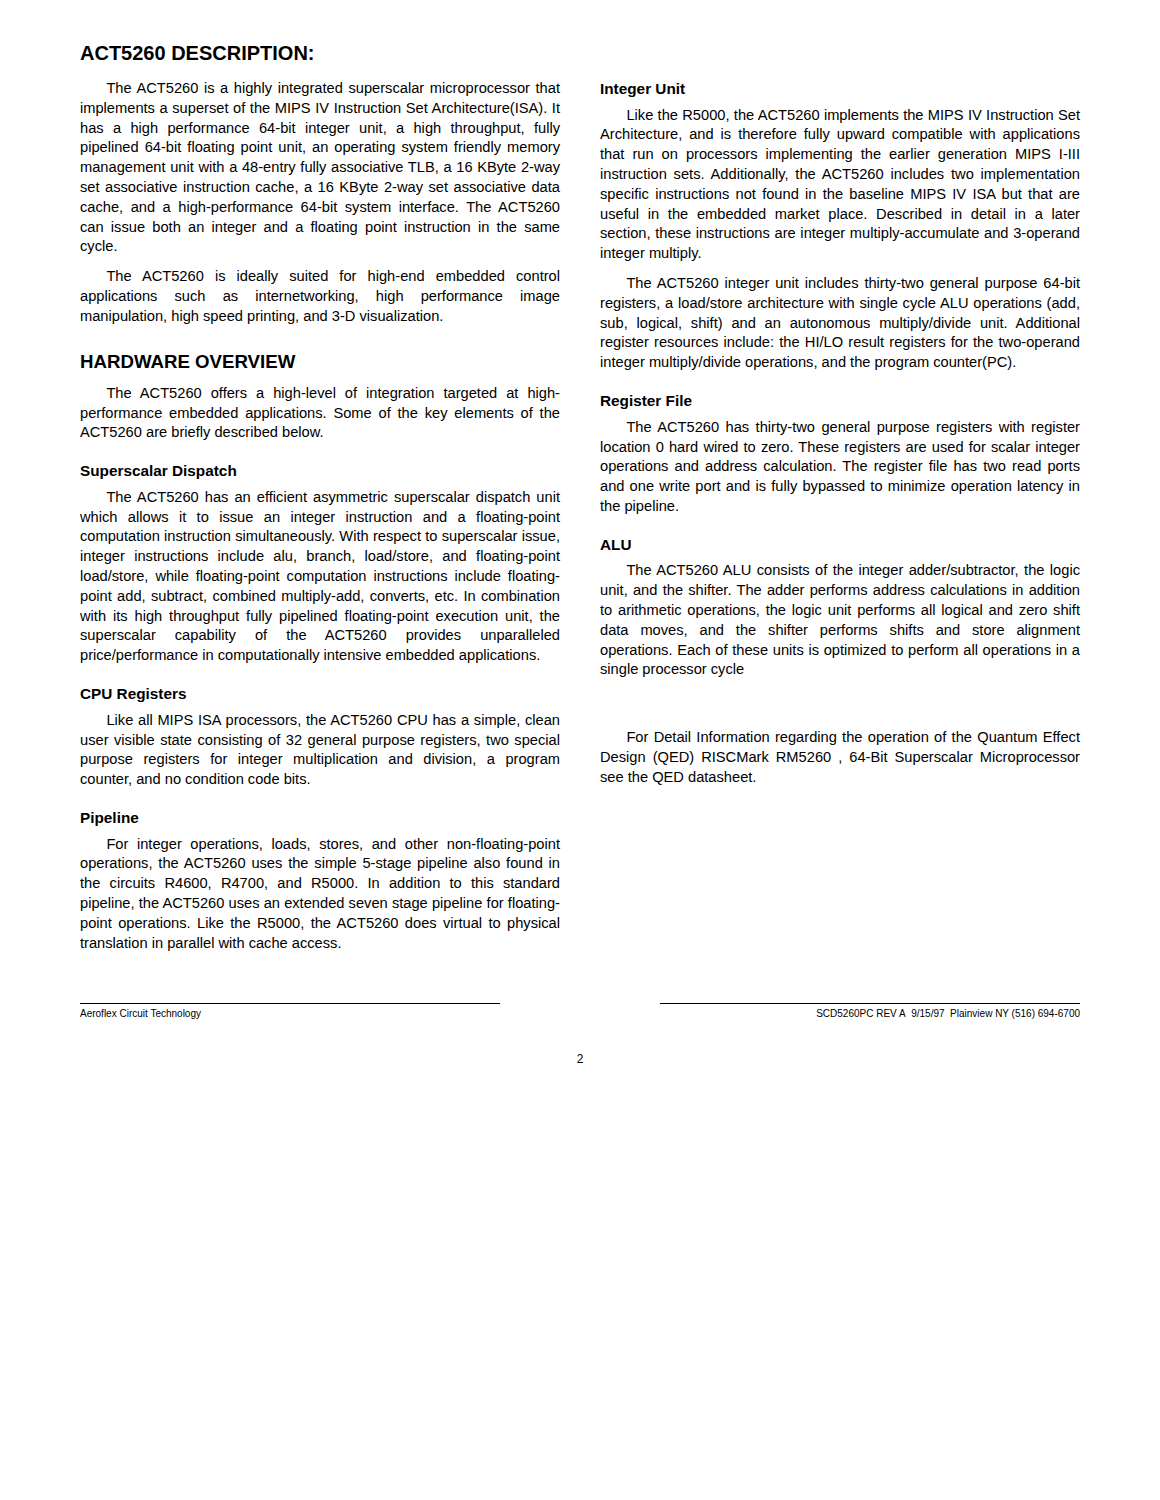ACT5260 DESCRIPTION:
The ACT5260 is a highly integrated superscalar microprocessor that implements a superset of the MIPS IV Instruction Set Architecture(ISA). It has a high performance 64-bit integer unit, a high throughput, fully pipelined 64-bit floating point unit, an operating system friendly memory management unit with a 48-entry fully associative TLB, a 16 KByte 2-way set associative instruction cache, a 16 KByte 2-way set associative data cache, and a high-performance 64-bit system interface. The ACT5260 can issue both an integer and a floating point instruction in the same cycle.
The ACT5260 is ideally suited for high-end embedded control applications such as internetworking, high performance image manipulation, high speed printing, and 3-D visualization.
HARDWARE OVERVIEW
The ACT5260 offers a high-level of integration targeted at high-performance embedded applications. Some of the key elements of the ACT5260 are briefly described below.
Superscalar Dispatch
The ACT5260 has an efficient asymmetric superscalar dispatch unit which allows it to issue an integer instruction and a floating-point computation instruction simultaneously. With respect to superscalar issue, integer instructions include alu, branch, load/store, and floating-point load/store, while floating-point computation instructions include floating-point add, subtract, combined multiply-add, converts, etc. In combination with its high throughput fully pipelined floating-point execution unit, the superscalar capability of the ACT5260 provides unparalleled price/performance in computationally intensive embedded applications.
CPU Registers
Like all MIPS ISA processors, the ACT5260 CPU has a simple, clean user visible state consisting of 32 general purpose registers, two special purpose registers for integer multiplication and division, a program counter, and no condition code bits.
Pipeline
For integer operations, loads, stores, and other non-floating-point operations, the ACT5260 uses the simple 5-stage pipeline also found in the circuits R4600, R4700, and R5000. In addition to this standard pipeline, the ACT5260 uses an extended seven stage pipeline for floating-point operations. Like the R5000, the ACT5260 does virtual to physical translation in parallel with cache access.
Integer Unit
Like the R5000, the ACT5260 implements the MIPS IV Instruction Set Architecture, and is therefore fully upward compatible with applications that run on processors implementing the earlier generation MIPS I-III instruction sets. Additionally, the ACT5260 includes two implementation specific instructions not found in the baseline MIPS IV ISA but that are useful in the embedded market place. Described in detail in a later section, these instructions are integer multiply-accumulate and 3-operand integer multiply.
The ACT5260 integer unit includes thirty-two general purpose 64-bit registers, a load/store architecture with single cycle ALU operations (add, sub, logical, shift) and an autonomous multiply/divide unit. Additional register resources include: the HI/LO result registers for the two-operand integer multiply/divide operations, and the program counter(PC).
Register File
The ACT5260 has thirty-two general purpose registers with register location 0 hard wired to zero. These registers are used for scalar integer operations and address calculation. The register file has two read ports and one write port and is fully bypassed to minimize operation latency in the pipeline.
ALU
The ACT5260 ALU consists of the integer adder/subtractor, the logic unit, and the shifter. The adder performs address calculations in addition to arithmetic operations, the logic unit performs all logical and zero shift data moves, and the shifter performs shifts and store alignment operations. Each of these units is optimized to perform all operations in a single processor cycle
For Detail Information regarding the operation of the Quantum Effect Design (QED) RISCMark RM5260 , 64-Bit Superscalar Microprocessor see the QED datasheet.
2
Aeroflex Circuit Technology
SCD5260PC REV A 9/15/97 Plainview NY (516) 694-6700